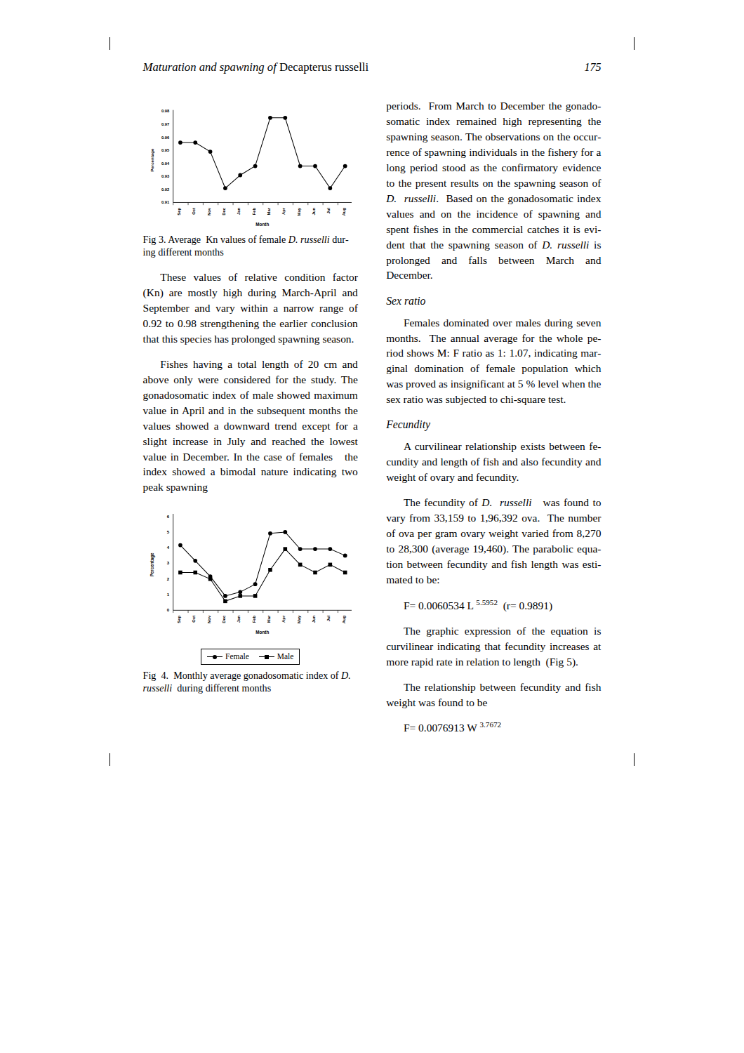Maturation and spawning of Decapterus russelli
175
0.98 0.97 0.96 0.95 0.94 0.93 0.92 0.91 Percentage Sep Oct Nov Dec Jan Feb Mar Apr May Jun Jul Aug Month
Fig 3. Average Kn values of female D. russelli during different months
These values of relative condition factor (Kn) are mostly high during March-April and September and vary within a narrow range of 0.92 to 0.98 strengthening the earlier conclusion that this species has prolonged spawning season.
Fishes having a total length of 20 cm and above only were considered for the study. The gonadosomatic index of male showed maximum value in April and in the subsequent months the values showed a downward trend except for a slight increase in July and reached the lowest value in December. In the case of females the index showed a bimodal nature indicating two peak spawning
6 5 4 3 2 1 0 Percentage Sep Oct Nov Dec Jan Feb Mar Apr May Jun Jul Aug Month
Female Male
Fig 4. Monthly average gonadosomatic index of D. russelli during different months
periods. From March to December the gonadosomatic index remained high representing the spawning season. The observations on the occurrence of spawning individuals in the fishery for a long period stood as the confirmatory evidence to the present results on the spawning season of D. russelli. Based on the gonadosomatic index values and on the incidence of spawning and spent fishes in the commercial catches it is evident that the spawning season of D. russelli is prolonged and falls between March and December.
Sex ratio
Females dominated over males during seven months. The annual average for the whole period shows M: F ratio as 1: 1.07, indicating marginal domination of female population which was proved as insignificant at 5 % level when the sex ratio was subjected to chi-square test.
Fecundity
A curvilinear relationship exists between fecundity and length of fish and also fecundity and weight of ovary and fecundity.
The fecundity of D. russelli was found to vary from 33,159 to 1,96,392 ova. The number of ova per gram ovary weight varied from 8,270 to 28,300 (average 19,460). The parabolic equation between fecundity and fish length was estimated to be:
F= 0.0060534 L 5.5952 (r= 0.9891)
The graphic expression of the equation is curvilinear indicating that fecundity increases at more rapid rate in relation to length (Fig 5).
The relationship between fecundity and fish weight was found to be
F= 0.0076913 W 3.7672